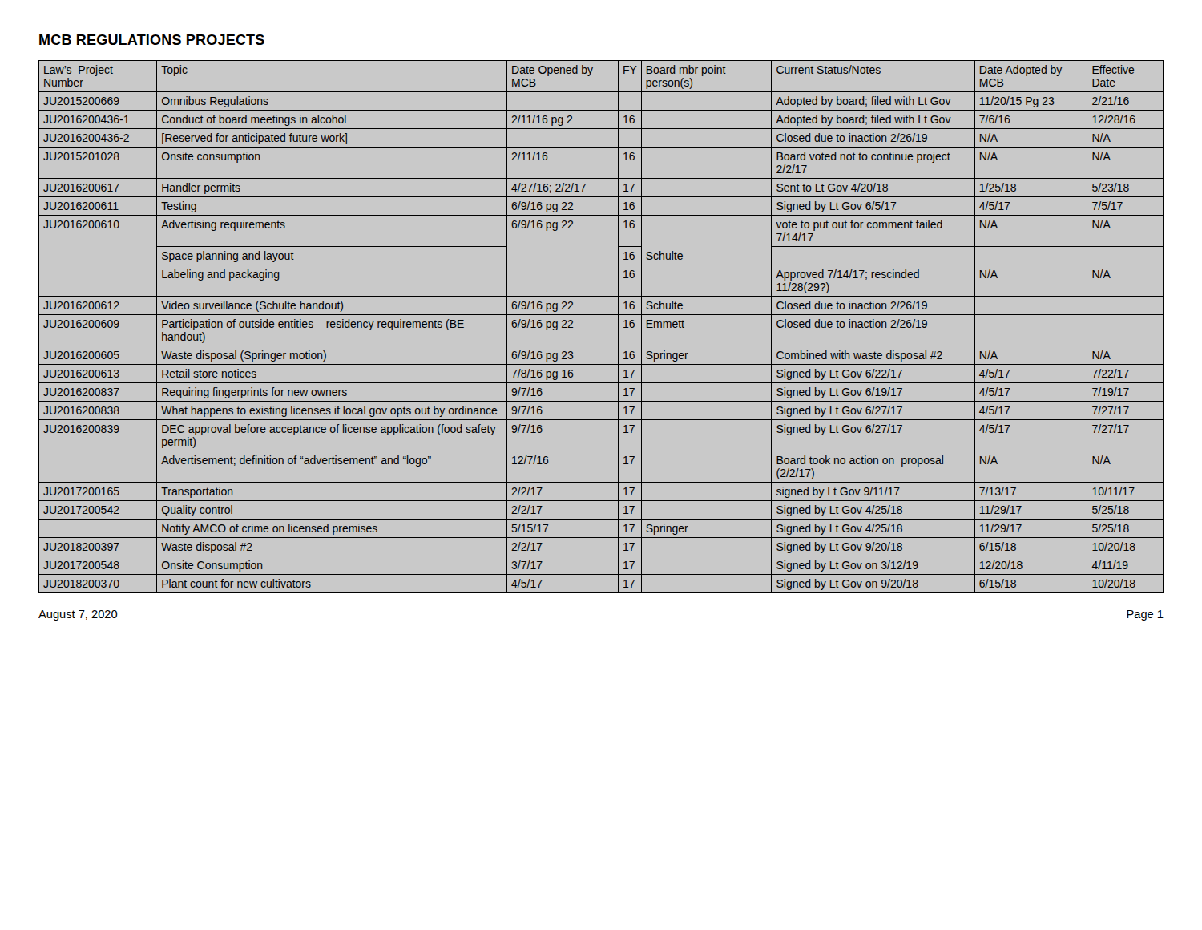MCB REGULATIONS PROJECTS
| Law’s Project Number | Topic | Date Opened by MCB | FY | Board mbr point person(s) | Current Status/Notes | Date Adopted by MCB | Effective Date |
| --- | --- | --- | --- | --- | --- | --- | --- |
| JU2015200669 | Omnibus Regulations | | | | Adopted by board; filed with Lt Gov | 11/20/15 Pg 23 | 2/21/16 |
| JU2016200436-1 | Conduct of board meetings in alcohol | 2/11/16 pg 2 | 16 | | Adopted by board; filed with Lt Gov | 7/6/16 | 12/28/16 |
| JU2016200436-2 | [Reserved for anticipated future work] | | | | Closed due to inaction 2/26/19 | N/A | N/A |
| JU2015201028 | Onsite consumption | 2/11/16 | 16 | | Board voted not to continue project 2/2/17 | N/A | N/A |
| JU2016200617 | Handler permits | 4/27/16; 2/2/17 | 17 | | Sent to Lt Gov 4/20/18 | 1/25/18 | 5/23/18 |
| JU2016200611 | Testing | 6/9/16 pg 22 | 16 | | Signed by Lt Gov 6/5/17 | 4/5/17 | 7/5/17 |
| JU2016200610 | Advertising requirements | 6/9/16 pg 22 | 16 | Schulte | vote to put out for comment failed 7/14/17 | N/A | N/A |
| Space planning and layout | 16 | | | |
| Labeling and packaging | 16 | Approved 7/14/17; rescinded 11/28(29?) | N/A | N/A |
| JU2016200612 | Video surveillance (Schulte handout) | 6/9/16 pg 22 | 16 | Schulte | Closed due to inaction 2/26/19 | | |
| JU2016200609 | Participation of outside entities – residency requirements (BE handout) | 6/9/16 pg 22 | 16 | Emmett | Closed due to inaction 2/26/19 | | |
| JU2016200605 | Waste disposal (Springer motion) | 6/9/16 pg 23 | 16 | Springer | Combined with waste disposal #2 | N/A | N/A |
| JU2016200613 | Retail store notices | 7/8/16 pg 16 | 17 | | Signed by Lt Gov 6/22/17 | 4/5/17 | 7/22/17 |
| JU2016200837 | Requiring fingerprints for new owners | 9/7/16 | 17 | | Signed by Lt Gov 6/19/17 | 4/5/17 | 7/19/17 |
| JU2016200838 | What happens to existing licenses if local gov opts out by ordinance | 9/7/16 | 17 | | Signed by Lt Gov 6/27/17 | 4/5/17 | 7/27/17 |
| JU2016200839 | DEC approval before acceptance of license application (food safety permit) | 9/7/16 | 17 | | Signed by Lt Gov 6/27/17 | 4/5/17 | 7/27/17 |
| | Advertisement; definition of “advertisement” and “logo” | 12/7/16 | 17 | | Board took no action on proposal (2/2/17) | N/A | N/A |
| JU2017200165 | Transportation | 2/2/17 | 17 | | signed by Lt Gov 9/11/17 | 7/13/17 | 10/11/17 |
| JU2017200542 | Quality control | 2/2/17 | 17 | | Signed by Lt Gov 4/25/18 | 11/29/17 | 5/25/18 |
| | Notify AMCO of crime on licensed premises | 5/15/17 | 17 | Springer | Signed by Lt Gov 4/25/18 | 11/29/17 | 5/25/18 |
| JU2018200397 | Waste disposal #2 | 2/2/17 | 17 | | Signed by Lt Gov 9/20/18 | 6/15/18 | 10/20/18 |
| JU2017200548 | Onsite Consumption | 3/7/17 | 17 | | Signed by Lt Gov on 3/12/19 | 12/20/18 | 4/11/19 |
| JU2018200370 | Plant count for new cultivators | 4/5/17 | 17 | | Signed by Lt Gov on 9/20/18 | 6/15/18 | 10/20/18 |
August 7, 2020 Page 1